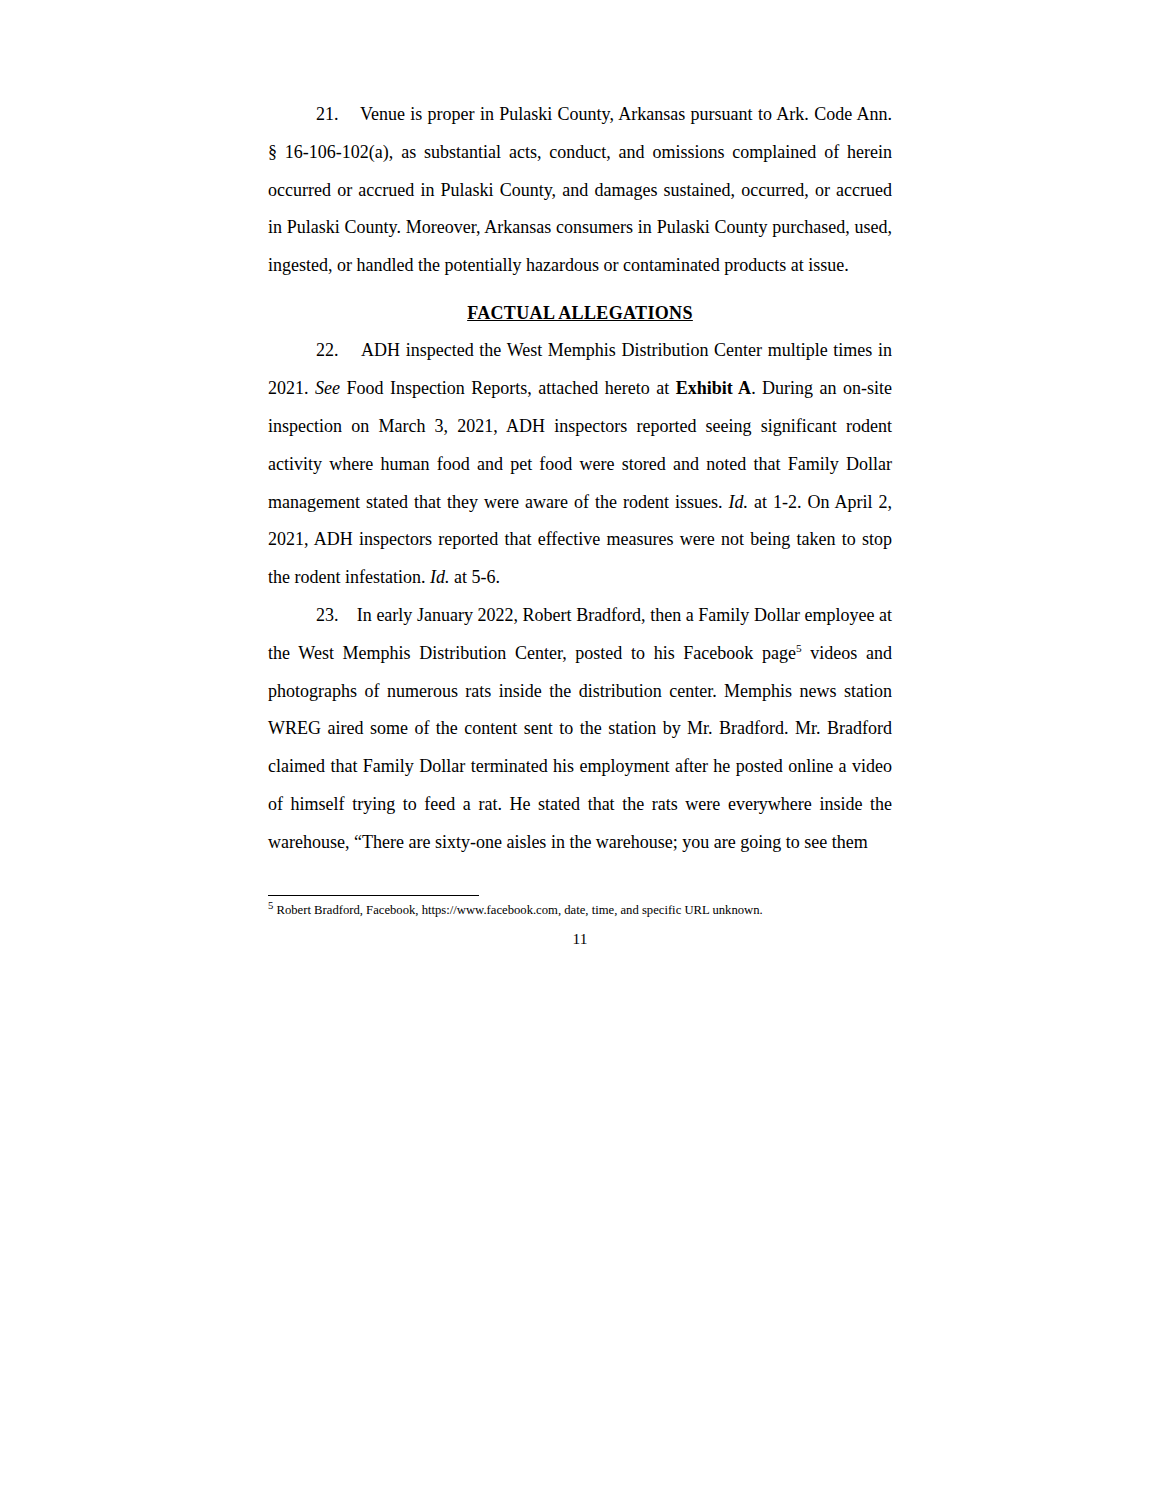21. Venue is proper in Pulaski County, Arkansas pursuant to Ark. Code Ann. § 16-106-102(a), as substantial acts, conduct, and omissions complained of herein occurred or accrued in Pulaski County, and damages sustained, occurred, or accrued in Pulaski County. Moreover, Arkansas consumers in Pulaski County purchased, used, ingested, or handled the potentially hazardous or contaminated products at issue.
FACTUAL ALLEGATIONS
22. ADH inspected the West Memphis Distribution Center multiple times in 2021. See Food Inspection Reports, attached hereto at Exhibit A. During an on-site inspection on March 3, 2021, ADH inspectors reported seeing significant rodent activity where human food and pet food were stored and noted that Family Dollar management stated that they were aware of the rodent issues. Id. at 1-2. On April 2, 2021, ADH inspectors reported that effective measures were not being taken to stop the rodent infestation. Id. at 5-6.
23. In early January 2022, Robert Bradford, then a Family Dollar employee at the West Memphis Distribution Center, posted to his Facebook page5 videos and photographs of numerous rats inside the distribution center. Memphis news station WREG aired some of the content sent to the station by Mr. Bradford. Mr. Bradford claimed that Family Dollar terminated his employment after he posted online a video of himself trying to feed a rat. He stated that the rats were everywhere inside the warehouse, “There are sixty-one aisles in the warehouse; you are going to see them
5 Robert Bradford, Facebook, https://www.facebook.com, date, time, and specific URL unknown.
11